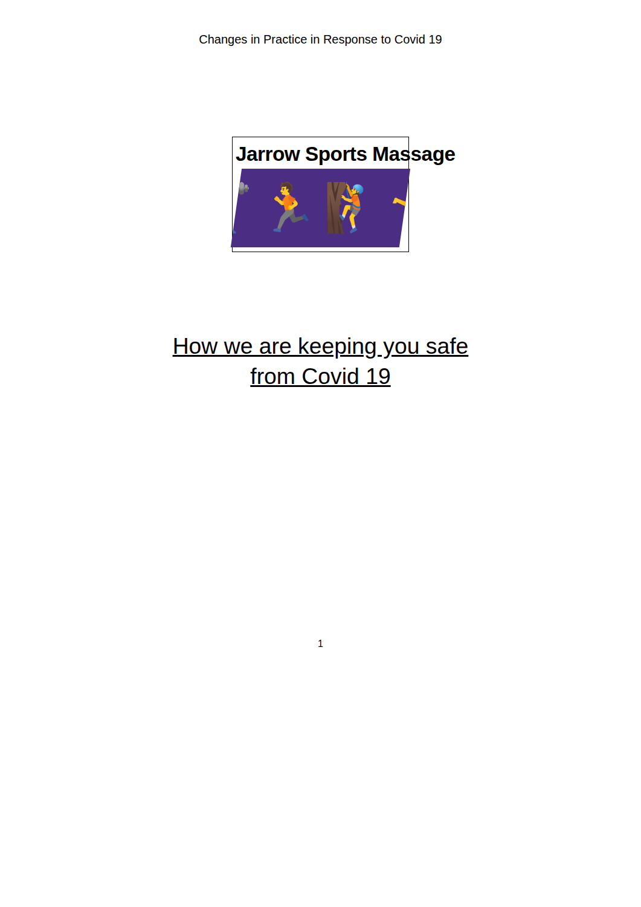Changes in Practice in Response to Covid 19
Jarrow Sports Massage
🏋🏃🧗🤸
How we are keeping you safe
from Covid 19
1